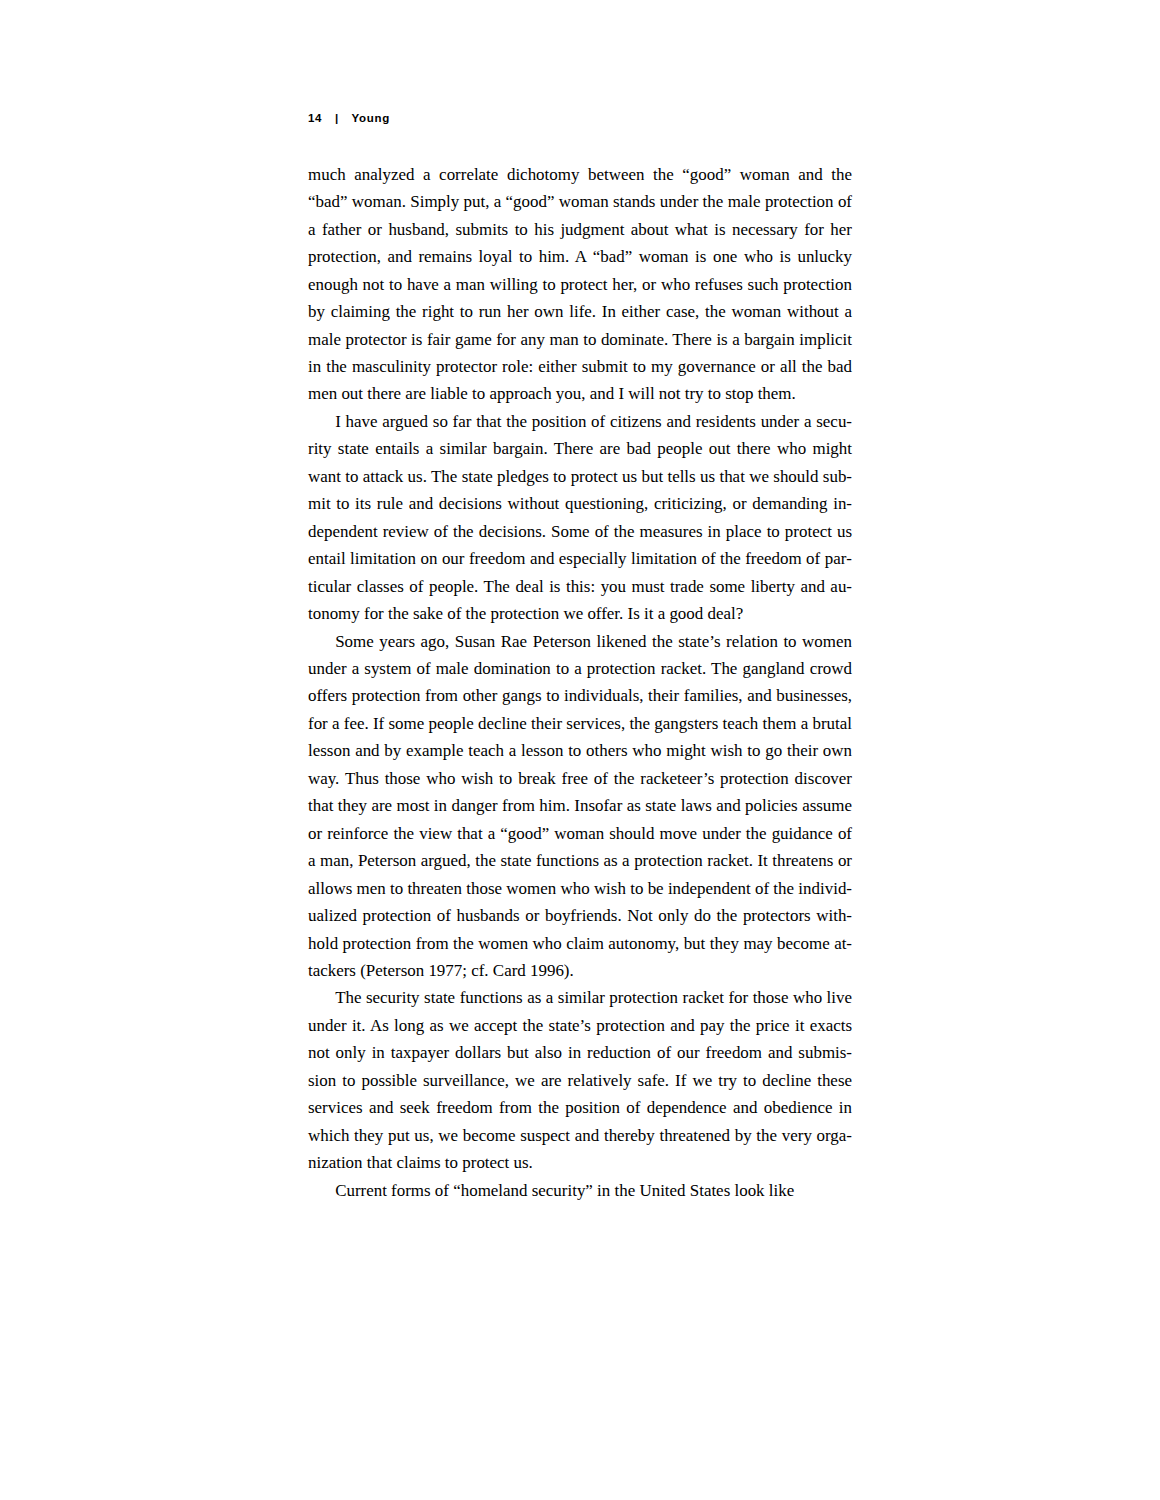14|Young
much analyzed a correlate dichotomy between the “good” woman and the “bad” woman. Simply put, a “good” woman stands under the male protection of a father or husband, submits to his judgment about what is necessary for her protection, and remains loyal to him. A “bad” woman is one who is unlucky enough not to have a man willing to protect her, or who refuses such protection by claiming the right to run her own life. In either case, the woman without a male protector is fair game for any man to dominate. There is a bargain implicit in the masculinity protector role: either submit to my governance or all the bad men out there are liable to approach you, and I will not try to stop them.
I have argued so far that the position of citizens and residents under a security state entails a similar bargain. There are bad people out there who might want to attack us. The state pledges to protect us but tells us that we should submit to its rule and decisions without questioning, criticizing, or demanding independent review of the decisions. Some of the measures in place to protect us entail limitation on our freedom and especially limitation of the freedom of particular classes of people. The deal is this: you must trade some liberty and autonomy for the sake of the protection we offer. Is it a good deal?
Some years ago, Susan Rae Peterson likened the state’s relation to women under a system of male domination to a protection racket. The gangland crowd offers protection from other gangs to individuals, their families, and businesses, for a fee. If some people decline their services, the gangsters teach them a brutal lesson and by example teach a lesson to others who might wish to go their own way. Thus those who wish to break free of the racketeer’s protection discover that they are most in danger from him. Insofar as state laws and policies assume or reinforce the view that a “good” woman should move under the guidance of a man, Peterson argued, the state functions as a protection racket. It threatens or allows men to threaten those women who wish to be independent of the individualized protection of husbands or boyfriends. Not only do the protectors withhold protection from the women who claim autonomy, but they may become attackers (Peterson 1977; cf. Card 1996).
The security state functions as a similar protection racket for those who live under it. As long as we accept the state’s protection and pay the price it exacts not only in taxpayer dollars but also in reduction of our freedom and submission to possible surveillance, we are relatively safe. If we try to decline these services and seek freedom from the position of dependence and obedience in which they put us, we become suspect and thereby threatened by the very organization that claims to protect us.
Current forms of “homeland security” in the United States look like